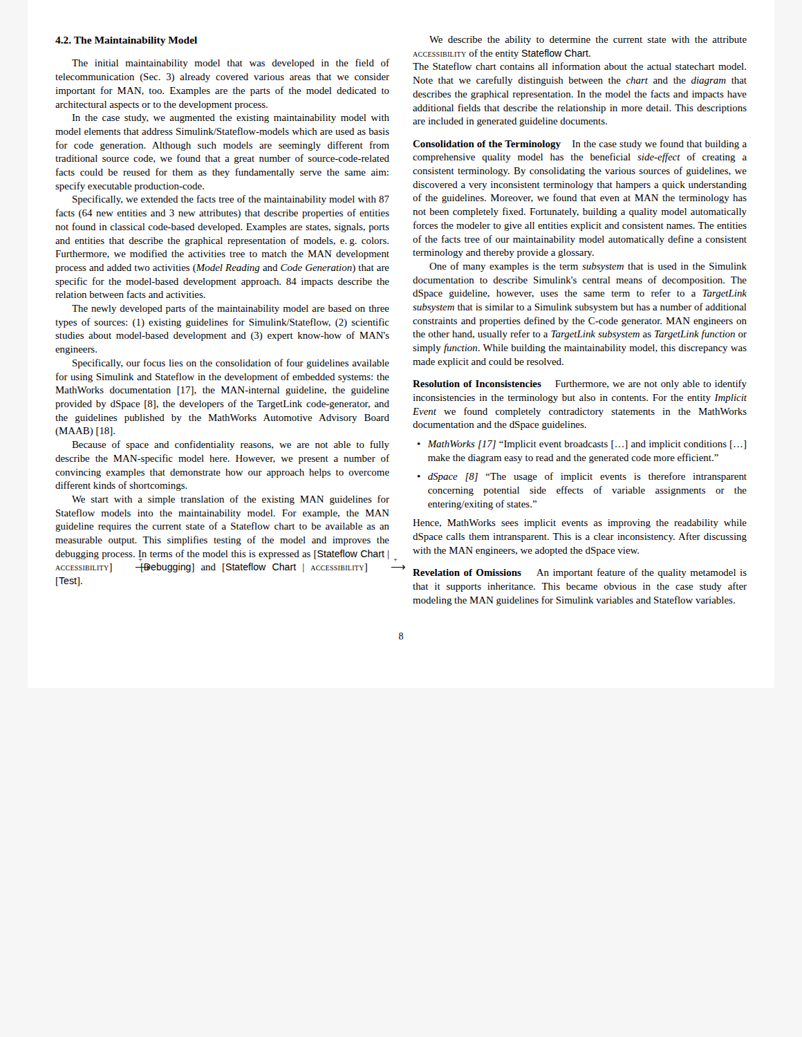4.2. The Maintainability Model
The initial maintainability model that was developed in the field of telecommunication (Sec. 3) already covered various areas that we consider important for MAN, too. Examples are the parts of the model dedicated to architectural aspects or to the development process.
In the case study, we augmented the existing maintainability model with model elements that address Simulink/Stateflow-models which are used as basis for code generation. Although such models are seemingly different from traditional source code, we found that a great number of source-code-related facts could be reused for them as they fundamentally serve the same aim: specify executable production-code.
Specifically, we extended the facts tree of the maintainability model with 87 facts (64 new entities and 3 new attributes) that describe properties of entities not found in classical code-based developed. Examples are states, signals, ports and entities that describe the graphical representation of models, e. g. colors. Furthermore, we modified the activities tree to match the MAN development process and added two activities (Model Reading and Code Generation) that are specific for the model-based development approach. 84 impacts describe the relation between facts and activities.
The newly developed parts of the maintainability model are based on three types of sources: (1) existing guidelines for Simulink/Stateflow, (2) scientific studies about model-based development and (3) expert know-how of MAN's engineers.
Specifically, our focus lies on the consolidation of four guidelines available for using Simulink and Stateflow in the development of embedded systems: the MathWorks documentation [17], the MAN-internal guideline, the guideline provided by dSpace [8], the developers of the TargetLink code-generator, and the guidelines published by the MathWorks Automotive Advisory Board (MAAB) [18].
Because of space and confidentiality reasons, we are not able to fully describe the MAN-specific model here. However, we present a number of convincing examples that demonstrate how our approach helps to overcome different kinds of shortcomings.
We start with a simple translation of the existing MAN guidelines for Stateflow models into the maintainability model. For example, the MAN guideline requires the current state of a Stateflow chart to be available as an measurable output. This simplifies testing of the model and improves the debugging process. In terms of the model this is expressed as [Stateflow Chart | accessibility] +⟶ [Debugging] and [Stateflow Chart | accessibility] +⟶ [Test].
We describe the ability to determine the current state with the attribute accessibility of the entity Stateflow Chart.
The Stateflow chart contains all information about the actual statechart model. Note that we carefully distinguish between the chart and the diagram that describes the graphical representation. In the model the facts and impacts have additional fields that describe the relationship in more detail. This descriptions are included in generated guideline documents.
Consolidation of the Terminology In the case study we found that building a comprehensive quality model has the beneficial side-effect of creating a consistent terminology. By consolidating the various sources of guidelines, we discovered a very inconsistent terminology that hampers a quick understanding of the guidelines. Moreover, we found that even at MAN the terminology has not been completely fixed. Fortunately, building a quality model automatically forces the modeler to give all entities explicit and consistent names. The entities of the facts tree of our maintainability model automatically define a consistent terminology and thereby provide a glossary.
One of many examples is the term subsystem that is used in the Simulink documentation to describe Simulink's central means of decomposition. The dSpace guideline, however, uses the same term to refer to a TargetLink subsystem that is similar to a Simulink subsystem but has a number of additional constraints and properties defined by the C-code generator. MAN engineers on the other hand, usually refer to a TargetLink subsystem as TargetLink function or simply function. While building the maintainability model, this discrepancy was made explicit and could be resolved.
Resolution of Inconsistencies Furthermore, we are not only able to identify inconsistencies in the terminology but also in contents. For the entity Implicit Event we found completely contradictory statements in the MathWorks documentation and the dSpace guidelines.
MathWorks [17] “Implicit event broadcasts […] and implicit conditions […] make the diagram easy to read and the generated code more efficient.”
dSpace [8] “The usage of implicit events is therefore intransparent concerning potential side effects of variable assignments or the entering/exiting of states.”
Hence, MathWorks sees implicit events as improving the readability while dSpace calls them intransparent. This is a clear inconsistency. After discussing with the MAN engineers, we adopted the dSpace view.
Revelation of Omissions An important feature of the quality metamodel is that it supports inheritance. This became obvious in the case study after modeling the MAN guidelines for Simulink variables and Stateflow variables.
8